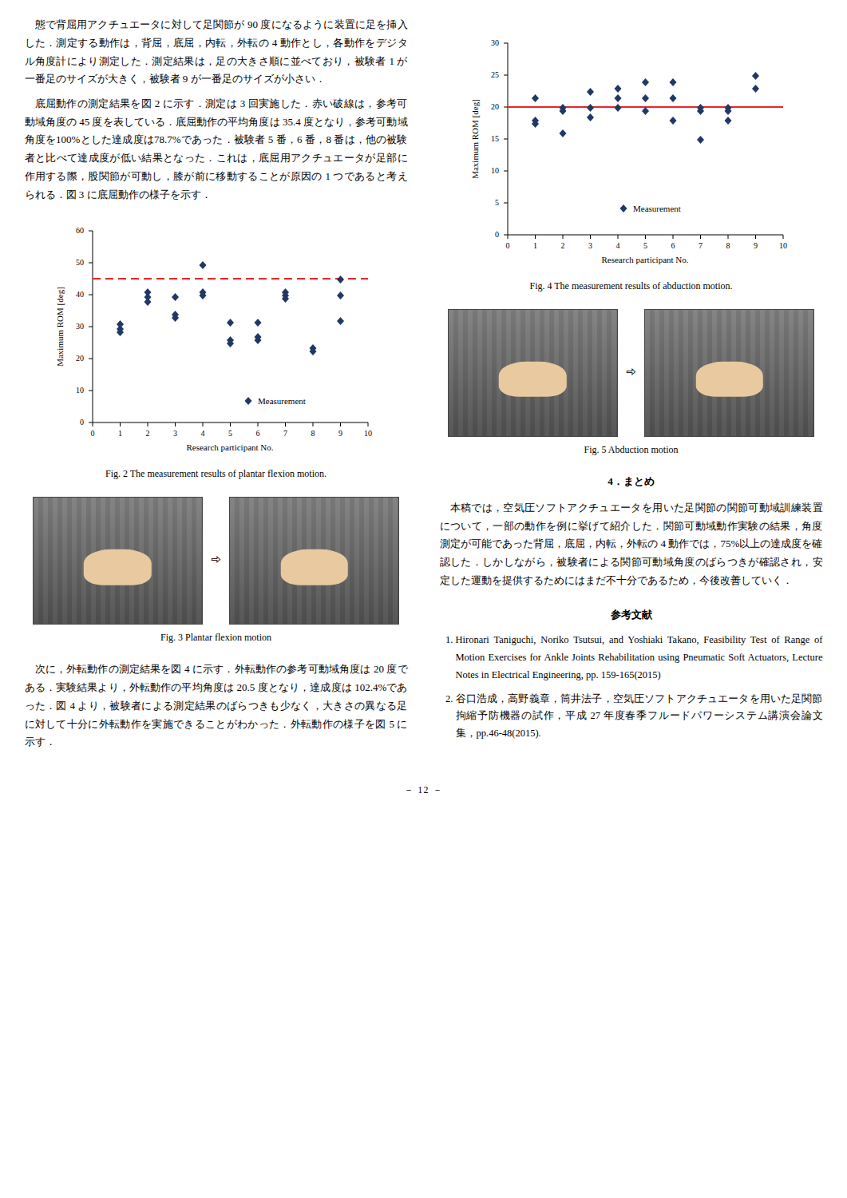態で背屈用アクチュエータに対して足関節が 90 度になるように装置に足を挿入した．測定する動作は，背屈，底屈，内転，外転の 4 動作とし，各動作をデジタル角度計により測定した．測定結果は，足の大きさ順に並べており，被験者 1 が一番足のサイズが大きく，被験者 9 が一番足のサイズが小さい．
底屈動作の測定結果を図 2 に示す．測定は 3 回実施した．赤い破線は，参考可動域角度の 45 度を表している．底屈動作の平均角度は 35.4 度となり，参考可動域角度を100%とした達成度は78.7%であった．被験者 5 番，6 番，8 番は，他の被験者と比べて達成度が低い結果となった．これは，底屈用アクチュエータが足部に作用する際，股関節が可動し，膝が前に移動することが原因の 1 つであると考えられる．図 3 に底屈動作の様子を示す．
0 10 20 30 40 50 60 0 1 2 3 4 5 6 7 8 9 10 Research participant No. Maximum ROM [deg] Measurement
Fig. 2 The measurement results of plantar flexion motion.
⇨
Fig. 3 Plantar flexion motion
次に，外転動作の測定結果を図 4 に示す．外転動作の参考可動域角度は 20 度である．実験結果より，外転動作の平均角度は 20.5 度となり，達成度は 102.4%であった．図 4 より，被験者による測定結果のばらつきも少なく，大きさの異なる足に対して十分に外転動作を実施できることがわかった．外転動作の様子を図 5 に示す．
0 5 10 15 20 25 30 0 1 2 3 4 5 6 7 8 9 10 Research participant No. Maximum ROM [deg] Measurement
Fig. 4 The measurement results of abduction motion.
⇨
Fig. 5 Abduction motion
4．まとめ
本稿では，空気圧ソフトアクチュエータを用いた足関節の関節可動域訓練装置について，一部の動作を例に挙げて紹介した．関節可動域動作実験の結果，角度測定が可能であった背屈，底屈，内転，外転の 4 動作では，75%以上の達成度を確認した．しかしながら，被験者による関節可動域角度のばらつきが確認され，安定した運動を提供するためにはまだ不十分であるため，今後改善していく．
参考文献
Hironari Taniguchi, Noriko Tsutsui, and Yoshiaki Takano, Feasibility Test of Range of Motion Exercises for Ankle Joints Rehabilitation using Pneumatic Soft Actuators, Lecture Notes in Electrical Engineering, pp. 159-165(2015)
谷口浩成，高野義章，筒井法子，空気圧ソフトアクチュエータを用いた足関節拘縮予防機器の試作，平成 27 年度春季フルードパワーシステム講演会論文集，pp.46-48(2015).
－ 12 －